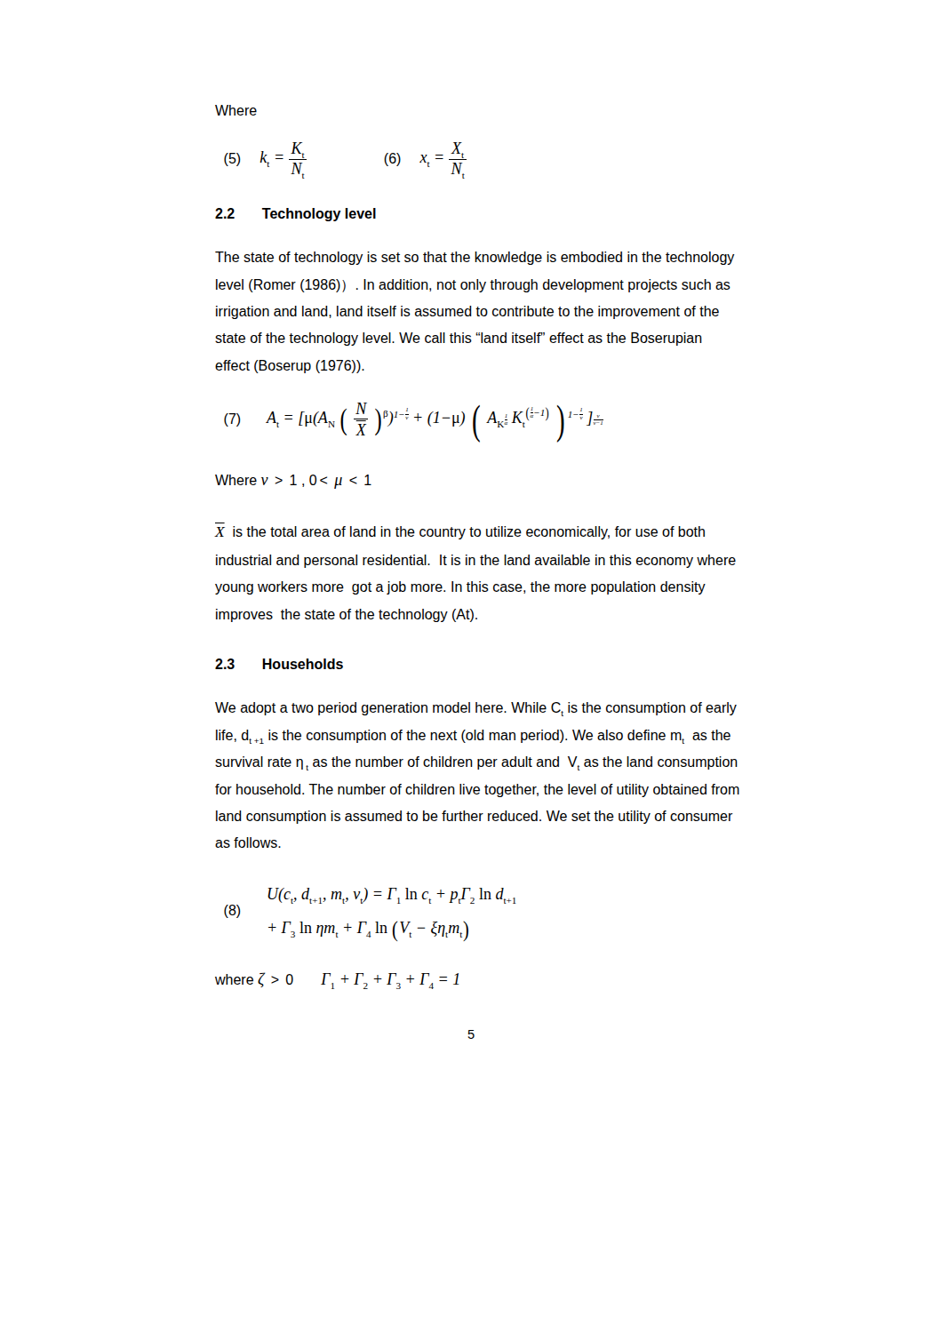Where
(5) kt = Kt Nt
(6) xt = Xt Nt
2.2 Technology level
The state of technology is set so that the knowledge is embodied in the technology level (Romer (1986)）. In addition, not only through development projects such as irrigation and land, land itself is assumed to contribute to the improvement of the state of the technology level. We call this “land itself” effect as the Boserupian effect (Boserup (1976)).
(7) At = [μ(AN ( N X )β)1−1 ν + (1−μ) ( AK1 α Kt(1 α−1) ) 1−1 ν ]ν ν−1
Where ν > 1 , 0< μ < 1
X is the total area of land in the country to utilize economically, for use of both industrial and personal residential. It is in the land available in this economy where young workers more got a job more. In this case, the more population density improves the state of the technology (At).
2.3 Households
We adopt a two period generation model here. While Ct is the consumption of early life, dt +1 is the consumption of the next (old man period). We also define mt as the survival rate η t as the number of children per adult and Vt as the land consumption for household. The number of children live together, the level of utility obtained from land consumption is assumed to be further reduced. We set the utility of consumer as follows.
(8) U(ct, dt+1, mt, vt) = Γ1 ln ct + ptΓ2 ln dt+1 + Γ3 ln ηmt + Γ4 ln (Vt − ξηtmt)
where ζ > 0 Γ1 + Γ2 + Γ3 + Γ4 = 1
5